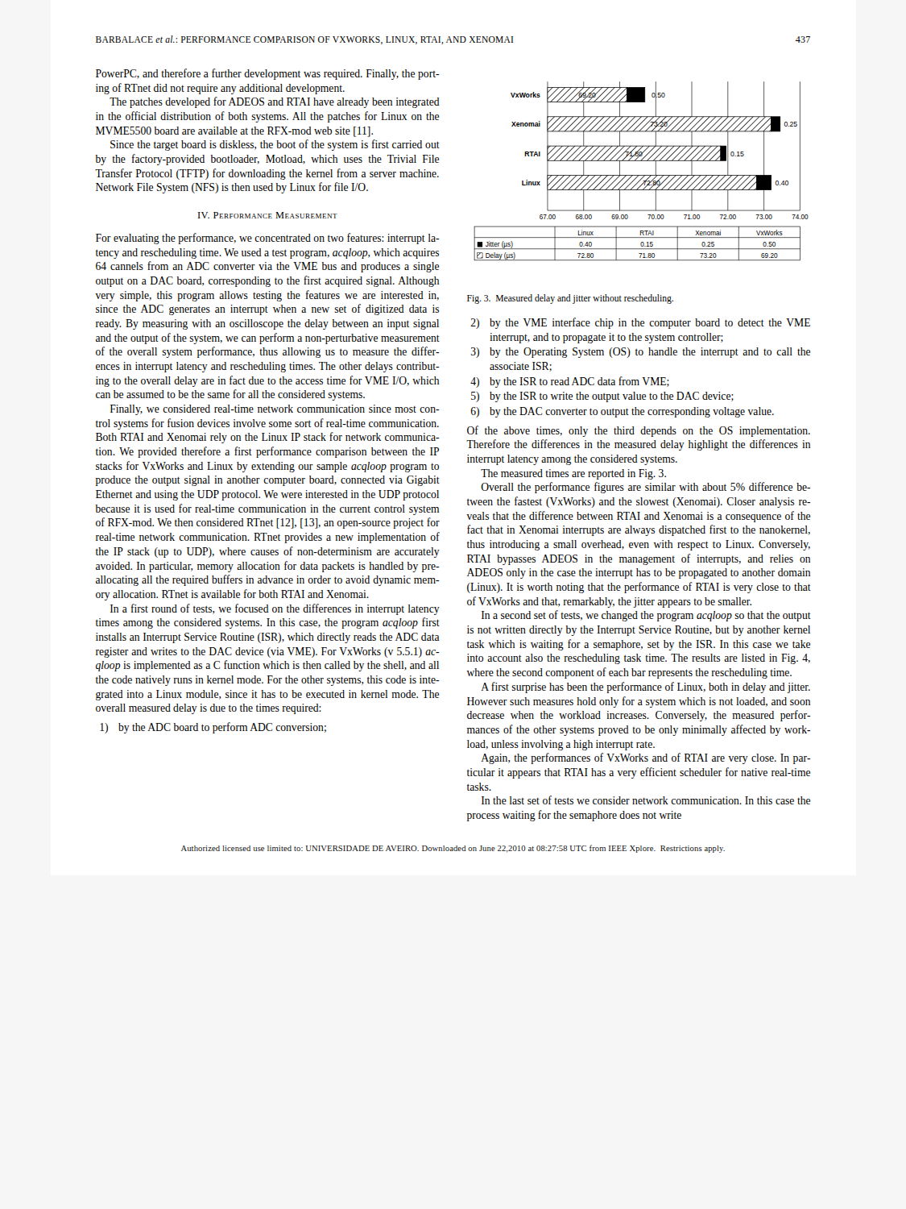BARBALACE et al.: PERFORMANCE COMPARISON OF VXWORKS, LINUX, RTAI, AND XENOMAI
437
PowerPC, and therefore a further development was required. Finally, the porting of RTnet did not require any additional development.
The patches developed for ADEOS and RTAI have already been integrated in the official distribution of both systems. All the patches for Linux on the MVME5500 board are available at the RFX-mod web site [11].
Since the target board is diskless, the boot of the system is first carried out by the factory-provided bootloader, Motload, which uses the Trivial File Transfer Protocol (TFTP) for downloading the kernel from a server machine. Network File System (NFS) is then used by Linux for file I/O.
IV. Performance Measurement
For evaluating the performance, we concentrated on two features: interrupt latency and rescheduling time. We used a test program, acqloop, which acquires 64 cannels from an ADC converter via the VME bus and produces a single output on a DAC board, corresponding to the first acquired signal. Although very simple, this program allows testing the features we are interested in, since the ADC generates an interrupt when a new set of digitized data is ready. By measuring with an oscilloscope the delay between an input signal and the output of the system, we can perform a non-perturbative measurement of the overall system performance, thus allowing us to measure the differences in interrupt latency and rescheduling times. The other delays contributing to the overall delay are in fact due to the access time for VME I/O, which can be assumed to be the same for all the considered systems.
Finally, we considered real-time network communication since most control systems for fusion devices involve some sort of real-time communication. Both RTAI and Xenomai rely on the Linux IP stack for network communication. We provided therefore a first performance comparison between the IP stacks for VxWorks and Linux by extending our sample acqloop program to produce the output signal in another computer board, connected via Gigabit Ethernet and using the UDP protocol. We were interested in the UDP protocol because it is used for real-time communication in the current control system of RFX-mod. We then considered RTnet [12], [13], an open-source project for real-time network communication. RTnet provides a new implementation of the IP stack (up to UDP), where causes of non-determinism are accurately avoided. In particular, memory allocation for data packets is handled by pre-allocating all the required buffers in advance in order to avoid dynamic memory allocation. RTnet is available for both RTAI and Xenomai.
In a first round of tests, we focused on the differences in interrupt latency times among the considered systems. In this case, the program acqloop first installs an Interrupt Service Routine (ISR), which directly reads the ADC data register and writes to the DAC device (via VME). For VxWorks (v 5.5.1) acqloop is implemented as a C function which is then called by the shell, and all the code natively runs in kernel mode. For the other systems, this code is integrated into a Linux module, since it has to be executed in kernel mode. The overall measured delay is due to the times required:
by the ADC board to perform ADC conversion;
69.20 0.50 73.20 0.25 71.80 0.15 72.80 0.40 VxWorks Xenomai RTAI Linux 67.00 68.00 69.00 70.00 71.00 72.00 73.00 74.00 Linux RTAI Xenomai VxWorks Jitter (µs) 0.40 0.15 0.25 0.50 Delay (µs) 72.80 71.80 73.20 69.20
Fig. 3. Measured delay and jitter without rescheduling.
by the VME interface chip in the computer board to detect the VME interrupt, and to propagate it to the system controller;
by the Operating System (OS) to handle the interrupt and to call the associate ISR;
by the ISR to read ADC data from VME;
by the ISR to write the output value to the DAC device;
by the DAC converter to output the corresponding voltage value.
Of the above times, only the third depends on the OS implementation. Therefore the differences in the measured delay highlight the differences in interrupt latency among the considered systems.
The measured times are reported in Fig. 3.
Overall the performance figures are similar with about 5% difference between the fastest (VxWorks) and the slowest (Xenomai). Closer analysis reveals that the difference between RTAI and Xenomai is a consequence of the fact that in Xenomai interrupts are always dispatched first to the nanokernel, thus introducing a small overhead, even with respect to Linux. Conversely, RTAI bypasses ADEOS in the management of interrupts, and relies on ADEOS only in the case the interrupt has to be propagated to another domain (Linux). It is worth noting that the performance of RTAI is very close to that of VxWorks and that, remarkably, the jitter appears to be smaller.
In a second set of tests, we changed the program acqloop so that the output is not written directly by the Interrupt Service Routine, but by another kernel task which is waiting for a semaphore, set by the ISR. In this case we take into account also the rescheduling task time. The results are listed in Fig. 4, where the second component of each bar represents the rescheduling time.
A first surprise has been the performance of Linux, both in delay and jitter. However such measures hold only for a system which is not loaded, and soon decrease when the workload increases. Conversely, the measured performances of the other systems proved to be only minimally affected by workload, unless involving a high interrupt rate.
Again, the performances of VxWorks and of RTAI are very close. In particular it appears that RTAI has a very efficient scheduler for native real-time tasks.
In the last set of tests we consider network communication. In this case the process waiting for the semaphore does not write
Authorized licensed use limited to: UNIVERSIDADE DE AVEIRO. Downloaded on June 22,2010 at 08:27:58 UTC from IEEE Xplore. Restrictions apply.